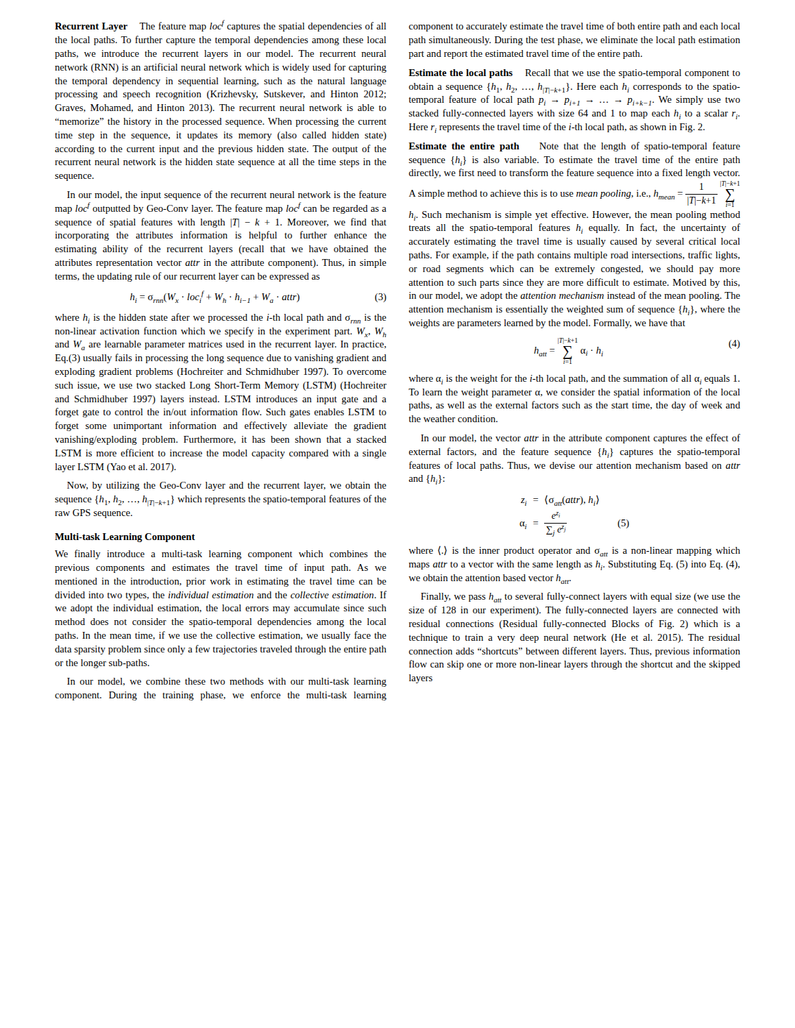Recurrent Layer The feature map locf captures the spatial dependencies of all the local paths. To further capture the temporal dependencies among these local paths, we introduce the recurrent layers in our model. The recurrent neural network (RNN) is an artificial neural network which is widely used for capturing the temporal dependency in sequential learning, such as the natural language processing and speech recognition (Krizhevsky, Sutskever, and Hinton 2012; Graves, Mohamed, and Hinton 2013). The recurrent neural network is able to “memorize” the history in the processed sequence. When processing the current time step in the sequence, it updates its memory (also called hidden state) according to the current input and the previous hidden state. The output of the recurrent neural network is the hidden state sequence at all the time steps in the sequence.
In our model, the input sequence of the recurrent neural network is the feature map locf outputted by Geo-Conv layer. The feature map locf can be regarded as a sequence of spatial features with length |T| − k + 1. Moreover, we find that incorporating the attributes information is helpful to further enhance the estimating ability of the recurrent layers (recall that we have obtained the attributes representation vector attr in the attribute component). Thus, in simple terms, the updating rule of our recurrent layer can be expressed as
hi = σrnn(Wx · locif + Wh · hi−1 + Wa · attr)(3)
where hi is the hidden state after we processed the i-th local path and σrnn is the non-linear activation function which we specify in the experiment part. Wx, Wh and Wa are learnable parameter matrices used in the recurrent layer. In practice, Eq.(3) usually fails in processing the long sequence due to vanishing gradient and exploding gradient problems (Hochreiter and Schmidhuber 1997). To overcome such issue, we use two stacked Long Short-Term Memory (LSTM) (Hochreiter and Schmidhuber 1997) layers instead. LSTM introduces an input gate and a forget gate to control the in/out information flow. Such gates enables LSTM to forget some unimportant information and effectively alleviate the gradient vanishing/exploding problem. Furthermore, it has been shown that a stacked LSTM is more efficient to increase the model capacity compared with a single layer LSTM (Yao et al. 2017).
Now, by utilizing the Geo-Conv layer and the recurrent layer, we obtain the sequence {h1, h2, …, h|T|−k+1} which represents the spatio-temporal features of the raw GPS sequence.
Multi-task Learning Component
We finally introduce a multi-task learning component which combines the previous components and estimates the travel time of input path. As we mentioned in the introduction, prior work in estimating the travel time can be divided into two types, the individual estimation and the collective estimation. If we adopt the individual estimation, the local errors may accumulate since such method does not consider the spatio-temporal dependencies among the local paths. In the mean time, if we use the collective estimation, we usually face the data sparsity problem since only a few trajectories traveled through the entire path or the longer sub-paths.
In our model, we combine these two methods with our multi-task learning component. During the training phase, we enforce the multi-task learning component to accurately estimate the travel time of both entire path and each local path simultaneously. During the test phase, we eliminate the local path estimation part and report the estimated travel time of the entire path.
Estimate the local paths Recall that we use the spatio-temporal component to obtain a sequence {h1, h2, …, h|T|−k+1}. Here each hi corresponds to the spatio-temporal feature of local path pi → pi+1 → … → pi+k−1. We simply use two stacked fully-connected layers with size 64 and 1 to map each hi to a scalar ri. Here ri represents the travel time of the i-th local path, as shown in Fig. 2.
Estimate the entire path Note that the length of spatio-temporal feature sequence {hi} is also variable. To estimate the travel time of the entire path directly, we first need to transform the feature sequence into a fixed length vector. A simple method to achieve this is to use mean pooling, i.e., hmean = 1|T|−k+1 |T|−k+1∑i=1 hi. Such mechanism is simple yet effective. However, the mean pooling method treats all the spatio-temporal features hi equally. In fact, the uncertainty of accurately estimating the travel time is usually caused by several critical local paths. For example, if the path contains multiple road intersections, traffic lights, or road segments which can be extremely congested, we should pay more attention to such parts since they are more difficult to estimate. Motived by this, in our model, we adopt the attention mechanism instead of the mean pooling. The attention mechanism is essentially the weighted sum of sequence {hi}, where the weights are parameters learned by the model. Formally, we have that
hatt = |T|−k+1∑i=1 αi · hi(4)
where αi is the weight for the i-th local path, and the summation of all αi equals 1. To learn the weight parameter α, we consider the spatial information of the local paths, as well as the external factors such as the start time, the day of week and the weather condition.
In our model, the vector attr in the attribute component captures the effect of external factors, and the feature sequence {hi} captures the spatio-temporal features of local paths. Thus, we devise our attention mechanism based on attr and {hi}:
| z i | = | ⟨σ att ( attr ), h i ⟩ | |
| α i | = | e z i ∑ j e z j | (5) |
where ⟨.⟩ is the inner product operator and σatt is a non-linear mapping which maps attr to a vector with the same length as hi. Substituting Eq. (5) into Eq. (4), we obtain the attention based vector hatt.
Finally, we pass hatt to several fully-connect layers with equal size (we use the size of 128 in our experiment). The fully-connected layers are connected with residual connections (Residual fully-connected Blocks of Fig. 2) which is a technique to train a very deep neural network (He et al. 2015). The residual connection adds “shortcuts” between different layers. Thus, previous information flow can skip one or more non-linear layers through the shortcut and the skipped layers